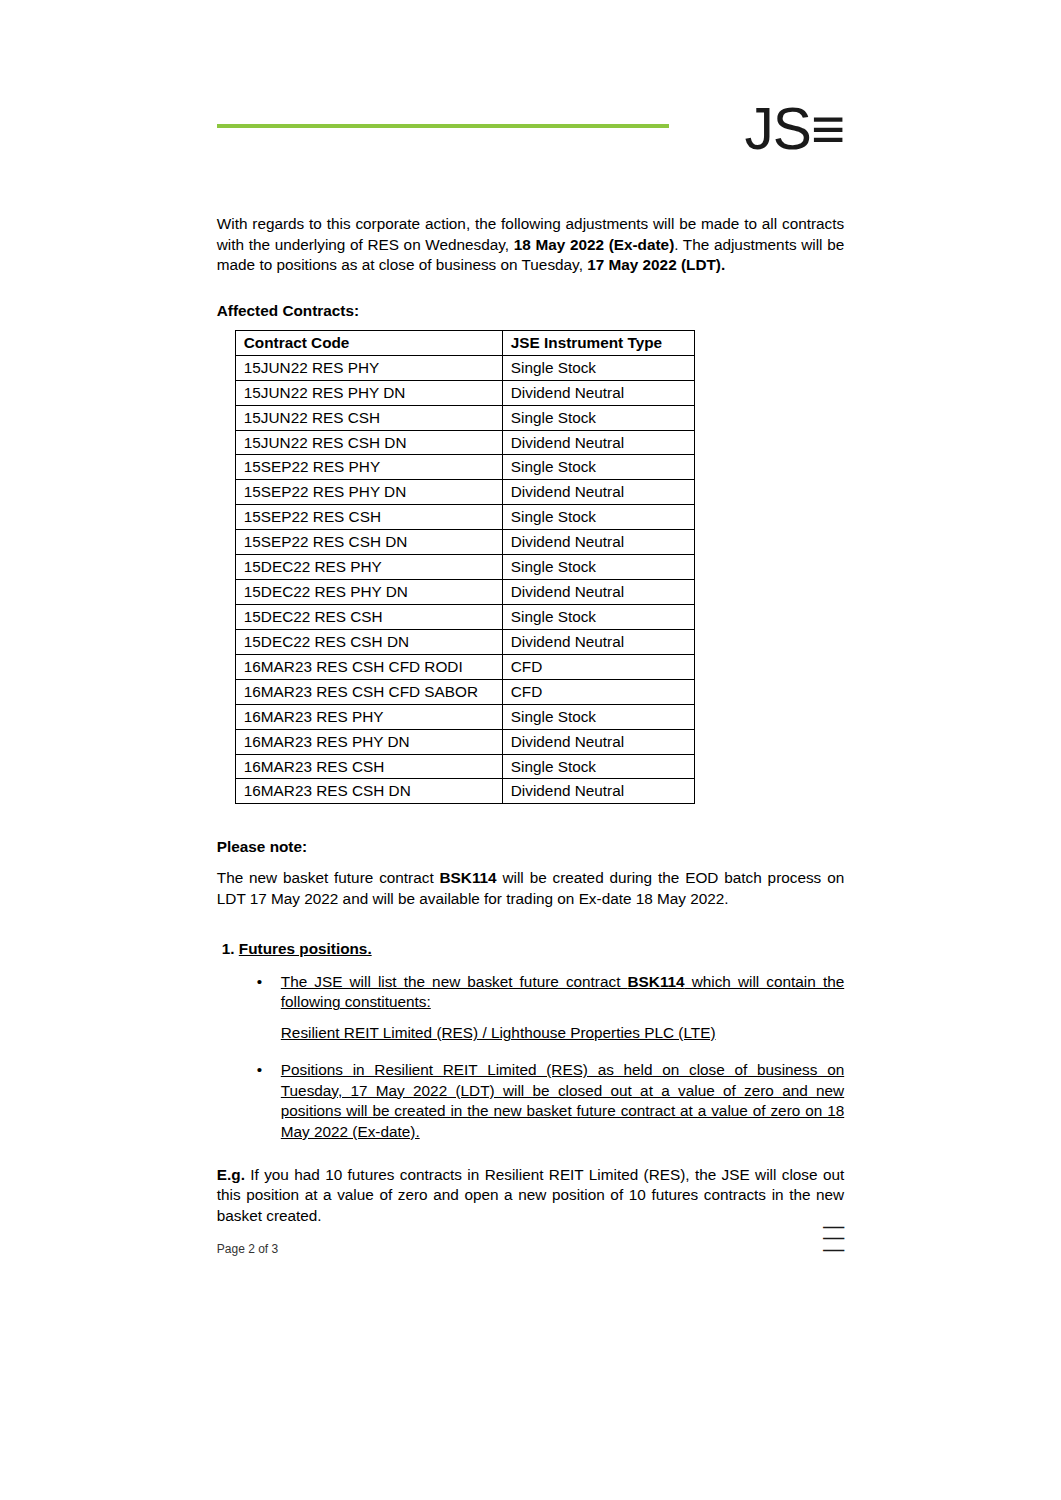JS≡
With regards to this corporate action, the following adjustments will be made to all contracts with the underlying of RES on Wednesday, 18 May 2022 (Ex-date). The adjustments will be made to positions as at close of business on Tuesday, 17 May 2022 (LDT).
Affected Contracts:
| Contract Code | JSE Instrument Type |
| --- | --- |
| 15JUN22 RES PHY | Single Stock |
| 15JUN22 RES PHY DN | Dividend Neutral |
| 15JUN22 RES CSH | Single Stock |
| 15JUN22 RES CSH DN | Dividend Neutral |
| 15SEP22 RES PHY | Single Stock |
| 15SEP22 RES PHY DN | Dividend Neutral |
| 15SEP22 RES CSH | Single Stock |
| 15SEP22 RES CSH DN | Dividend Neutral |
| 15DEC22 RES PHY | Single Stock |
| 15DEC22 RES PHY DN | Dividend Neutral |
| 15DEC22 RES CSH | Single Stock |
| 15DEC22 RES CSH DN | Dividend Neutral |
| 16MAR23 RES CSH CFD RODI | CFD |
| 16MAR23 RES CSH CFD SABOR | CFD |
| 16MAR23 RES PHY | Single Stock |
| 16MAR23 RES PHY DN | Dividend Neutral |
| 16MAR23 RES CSH | Single Stock |
| 16MAR23 RES CSH DN | Dividend Neutral |
Please note:
The new basket future contract BSK114 will be created during the EOD batch process on LDT 17 May 2022 and will be available for trading on Ex-date 18 May 2022.
Futures positions.
The JSE will list the new basket future contract BSK114 which will contain the following constituents: Resilient REIT Limited (RES) / Lighthouse Properties PLC (LTE)
Positions in Resilient REIT Limited (RES) as held on close of business on Tuesday, 17 May 2022 (LDT) will be closed out at a value of zero and new positions will be created in the new basket future contract at a value of zero on 18 May 2022 (Ex-date).
E.g. If you had 10 futures contracts in Resilient REIT Limited (RES), the JSE will close out this position at a value of zero and open a new position of 10 futures contracts in the new basket created.
Page 2 of 3 ———